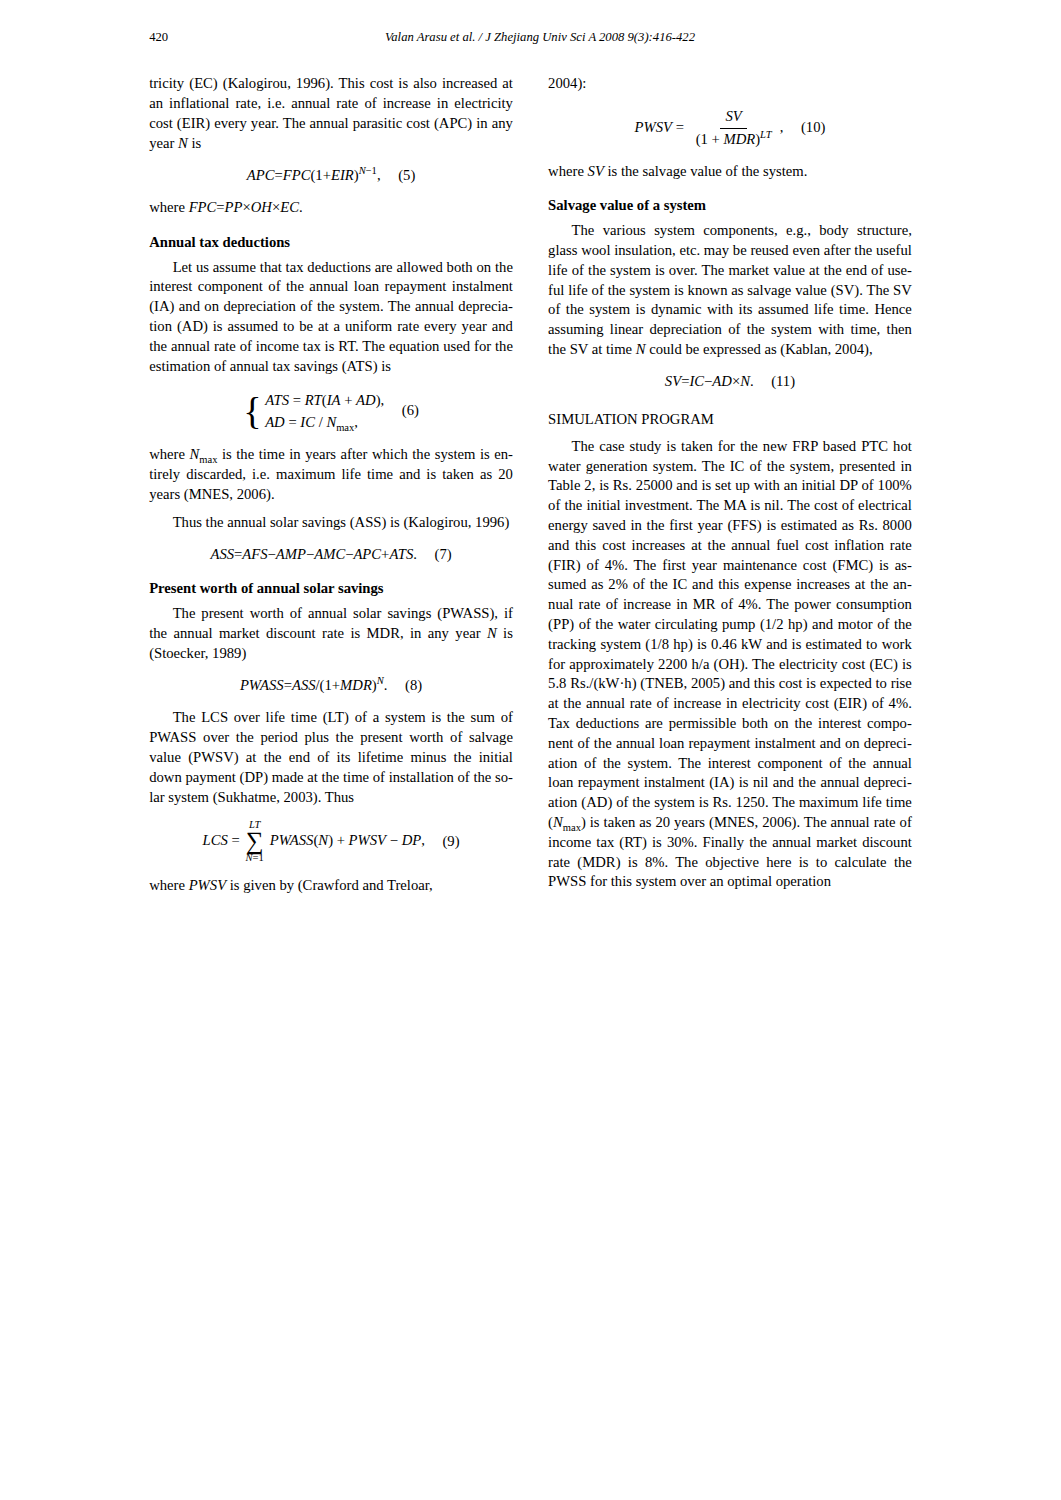420 Valan Arasu et al. / J Zhejiang Univ Sci A 2008 9(3):416-422
tricity (EC) (Kalogirou, 1996). This cost is also increased at an inflational rate, i.e. annual rate of increase in electricity cost (EIR) every year. The annual parasitic cost (APC) in any year N is
APC=FPC(1+EIR)N−1, (5)
where FPC=PP×OH×EC.
Annual tax deductions
Let us assume that tax deductions are allowed both on the interest component of the annual loan repayment instalment (IA) and on depreciation of the system. The annual depreciation (AD) is assumed to be at a uniform rate every year and the annual rate of income tax is RT. The equation used for the estimation of annual tax savings (ATS) is
{ ATS = RT(IA + AD), AD = IC / Nmax, (6)
where Nmax is the time in years after which the system is entirely discarded, i.e. maximum life time and is taken as 20 years (MNES, 2006).
Thus the annual solar savings (ASS) is (Kalogirou, 1996)
ASS=AFS−AMP−AMC−APC+ATS. (7)
Present worth of annual solar savings
The present worth of annual solar savings (PWASS), if the annual market discount rate is MDR, in any year N is (Stoecker, 1989)
PWASS=ASS/(1+MDR)N. (8)
The LCS over life time (LT) of a system is the sum of PWASS over the period plus the present worth of salvage value (PWSV) at the end of its lifetime minus the initial down payment (DP) made at the time of installation of the solar system (Sukhatme, 2003). Thus
LCS = LT ∑ N=1 PWASS(N) + PWSV − DP, (9)
where PWSV is given by (Crawford and Treloar,
2004):
PWSV = SV (1 + MDR)LT , (10)
where SV is the salvage value of the system.
Salvage value of a system
The various system components, e.g., body structure, glass wool insulation, etc. may be reused even after the useful life of the system is over. The market value at the end of useful life of the system is known as salvage value (SV). The SV of the system is dynamic with its assumed life time. Hence assuming linear depreciation of the system with time, then the SV at time N could be expressed as (Kablan, 2004),
SV=IC−AD×N. (11)
Simulation program
The case study is taken for the new FRP based PTC hot water generation system. The IC of the system, presented in Table 2, is Rs. 25000 and is set up with an initial DP of 100% of the initial investment. The MA is nil. The cost of electrical energy saved in the first year (FFS) is estimated as Rs. 8000 and this cost increases at the annual fuel cost inflation rate (FIR) of 4%. The first year maintenance cost (FMC) is assumed as 2% of the IC and this expense increases at the annual rate of increase in MR of 4%. The power consumption (PP) of the water circulating pump (1/2 hp) and motor of the tracking system (1/8 hp) is 0.46 kW and is estimated to work for approximately 2200 h/a (OH). The electricity cost (EC) is 5.8 Rs./(kW·h) (TNEB, 2005) and this cost is expected to rise at the annual rate of increase in electricity cost (EIR) of 4%. Tax deductions are permissible both on the interest component of the annual loan repayment instalment and on depreciation of the system. The interest component of the annual loan repayment instalment (IA) is nil and the annual depreciation (AD) of the system is Rs. 1250. The maximum life time (Nmax) is taken as 20 years (MNES, 2006). The annual rate of income tax (RT) is 30%. Finally the annual market discount rate (MDR) is 8%. The objective here is to calculate the PWSS for this system over an optimal operation